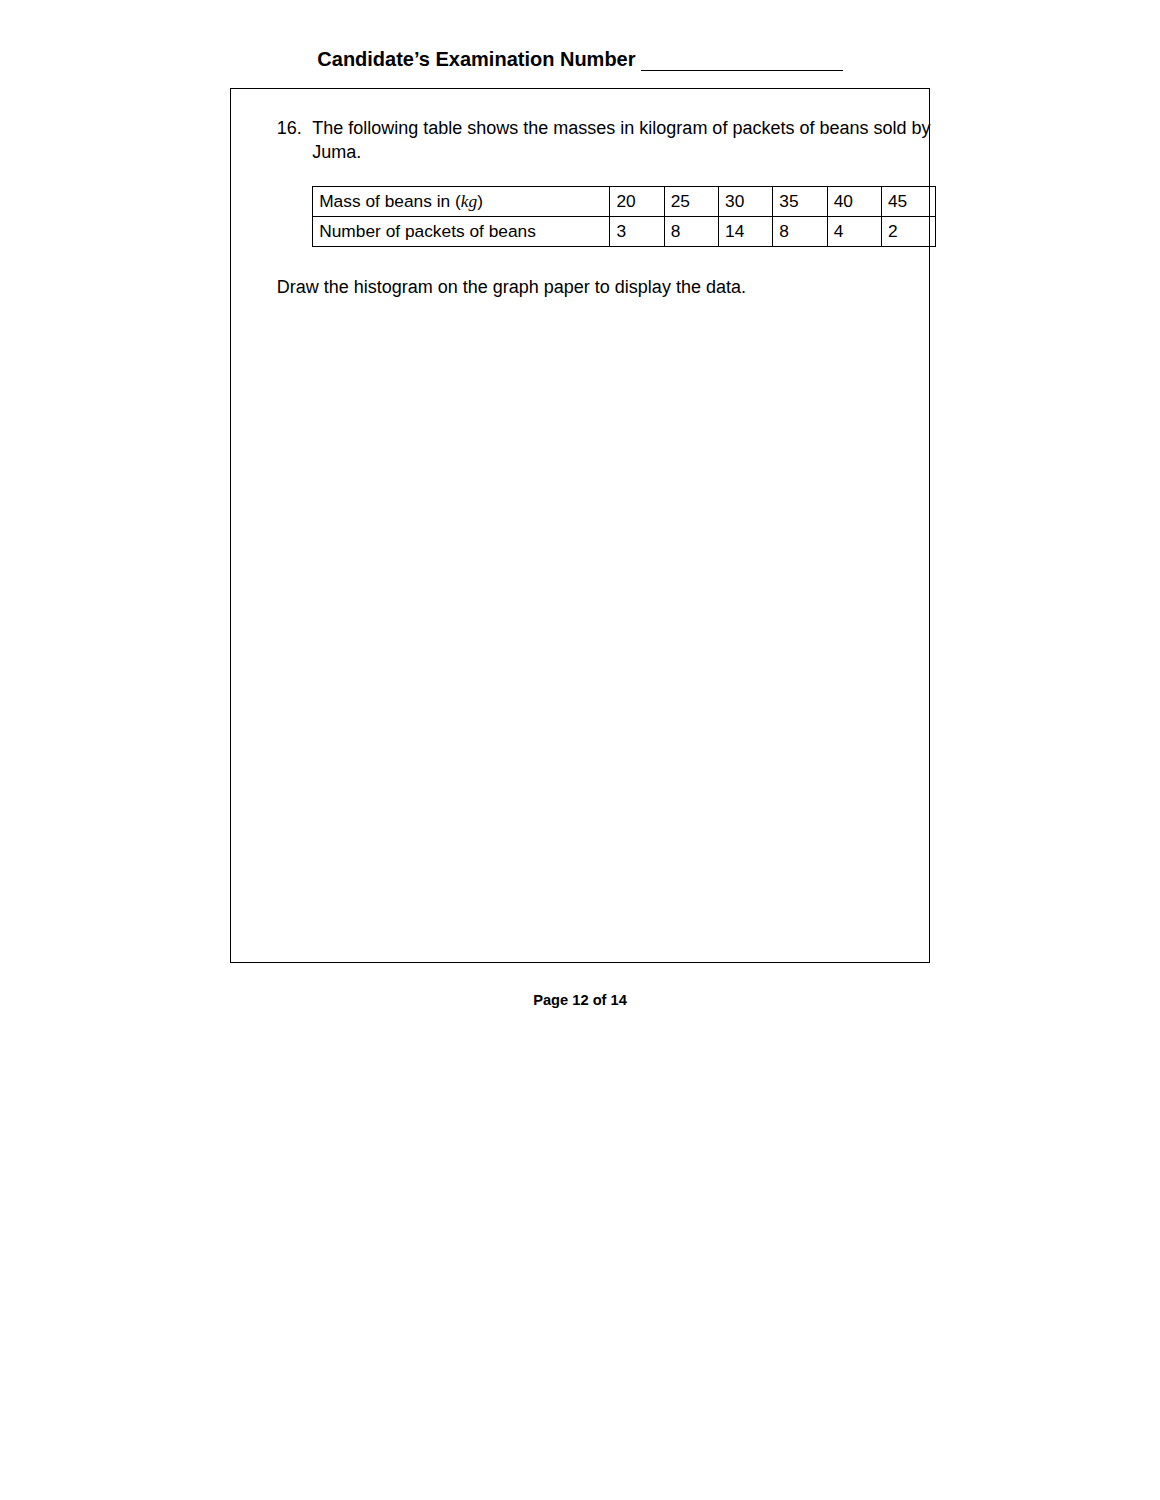Candidate’s Examination Number
16.
The following table shows the masses in kilogram of packets of beans sold by Juma.
| Mass of beans in ( kg ) | 20 | 25 | 30 | 35 | 40 | 45 |
| Number of packets of beans | 3 | 8 | 14 | 8 | 4 | 2 |
Draw the histogram on the graph paper to display the data.
Page 12 of 14